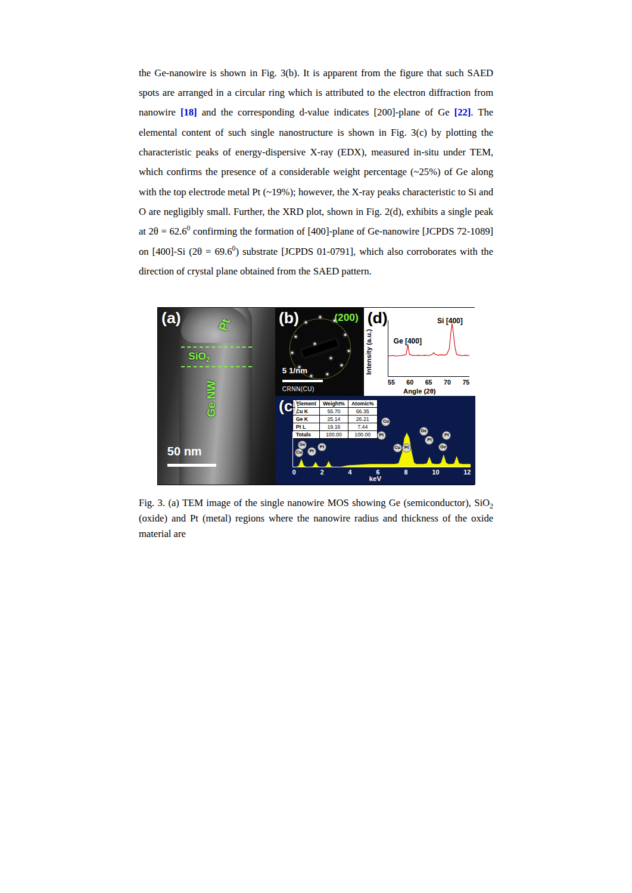the Ge-nanowire is shown in Fig. 3(b). It is apparent from the figure that such SAED spots are arranged in a circular ring which is attributed to the electron diffraction from nanowire [18] and the corresponding d-value indicates [200]-plane of Ge [22]. The elemental content of such single nanostructure is shown in Fig. 3(c) by plotting the characteristic peaks of energy-dispersive X-ray (EDX), measured in-situ under TEM, which confirms the presence of a considerable weight percentage (~25%) of Ge along with the top electrode metal Pt (~19%); however, the X-ray peaks characteristic to Si and O are negligibly small. Further, the XRD plot, shown in Fig. 2(d), exhibits a single peak at 2θ = 62.60 confirming the formation of [400]-plane of Ge-nanowire [JCPDS 72-1089] on [400]-Si (2θ = 69.60) substrate [JCPDS 01-0791], which also corroborates with the direction of crystal plane obtained from the SAED pattern.
(a)
Pt
SiO2
Ge NW
50 nm
(b)
(200)
5 1/nm
CRNN(CU)
(d)
Intensity (a.u.)
Si [400]
Ge [400]
5560657075
Angle (2θ)
(c)
| Element | Weight% | Atomic% |
| --- | --- | --- |
| Cu K | 55.70 | 66.35 |
| Ge K | 25.14 | 26.21 |
| Pt L | 19.16 | 7.44 |
| Totals | 100.00 | 100.00 |
Ge
Cu
Pt
Pt
Cu
Pt
Cu
Pt
Ge
Pt
Pt
Ge
024681012
keV
Fig. 3. (a) TEM image of the single nanowire MOS showing Ge (semiconductor), SiO2 (oxide) and Pt (metal) regions where the nanowire radius and thickness of the oxide material are